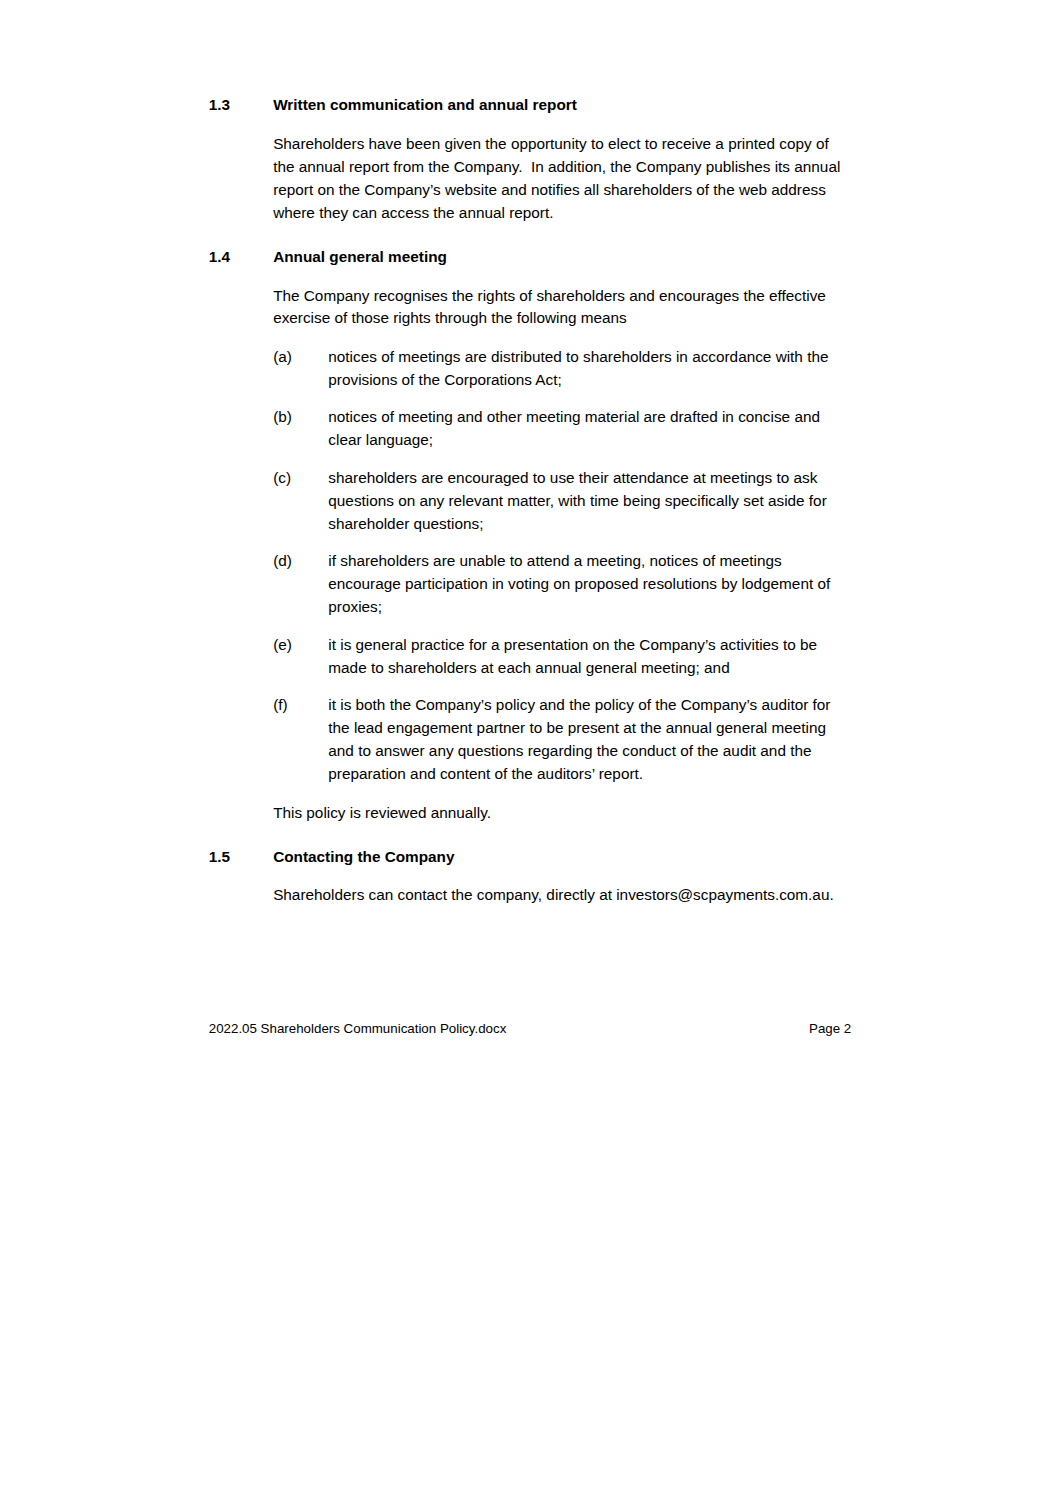1.3 Written communication and annual report
Shareholders have been given the opportunity to elect to receive a printed copy of the annual report from the Company. In addition, the Company publishes its annual report on the Company’s website and notifies all shareholders of the web address where they can access the annual report.
1.4 Annual general meeting
The Company recognises the rights of shareholders and encourages the effective exercise of those rights through the following means
(a) notices of meetings are distributed to shareholders in accordance with the provisions of the Corporations Act;
(b) notices of meeting and other meeting material are drafted in concise and clear language;
(c) shareholders are encouraged to use their attendance at meetings to ask questions on any relevant matter, with time being specifically set aside for shareholder questions;
(d) if shareholders are unable to attend a meeting, notices of meetings encourage participation in voting on proposed resolutions by lodgement of proxies;
(e) it is general practice for a presentation on the Company’s activities to be made to shareholders at each annual general meeting; and
(f) it is both the Company’s policy and the policy of the Company’s auditor for the lead engagement partner to be present at the annual general meeting and to answer any questions regarding the conduct of the audit and the preparation and content of the auditors’ report.
This policy is reviewed annually.
1.5 Contacting the Company
Shareholders can contact the company, directly at investors@scpayments.com.au.
2022.05 Shareholders Communication Policy.docx Page 2